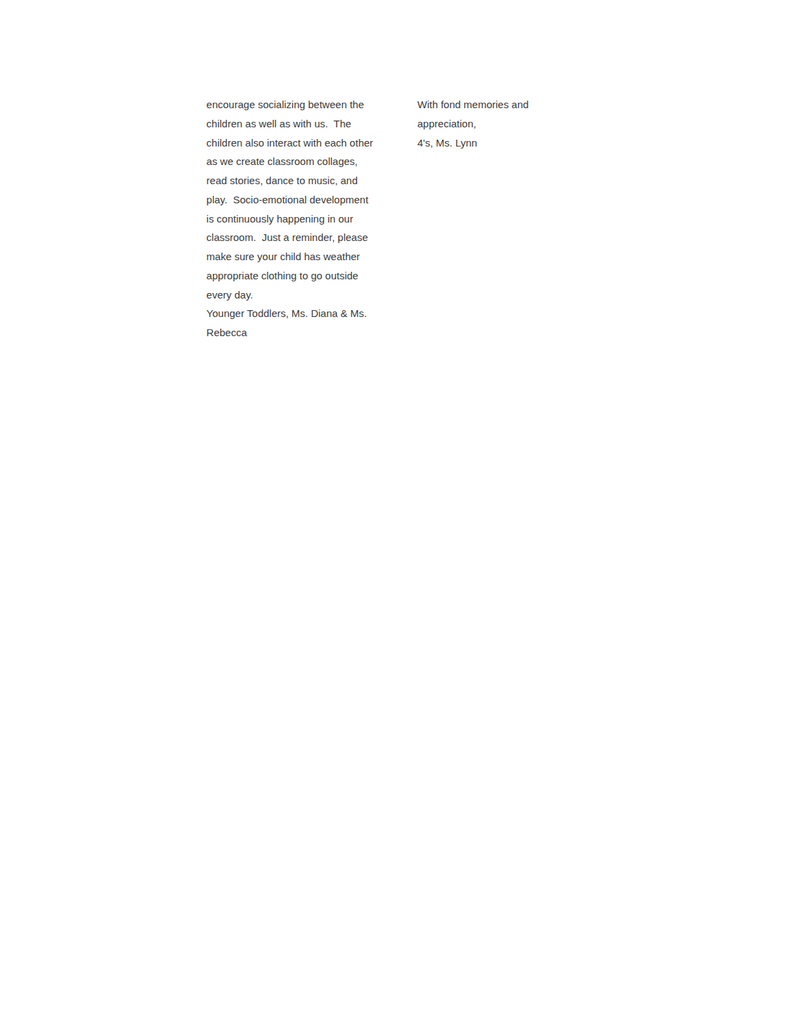encourage socializing between the children as well as with us. The children also interact with each other as we create classroom collages, read stories, dance to music, and play. Socio-emotional development is continuously happening in our classroom. Just a reminder, please make sure your child has weather appropriate clothing to go outside every day.
Younger Toddlers, Ms. Diana & Ms. Rebecca
With fond memories and appreciation,
4's, Ms. Lynn